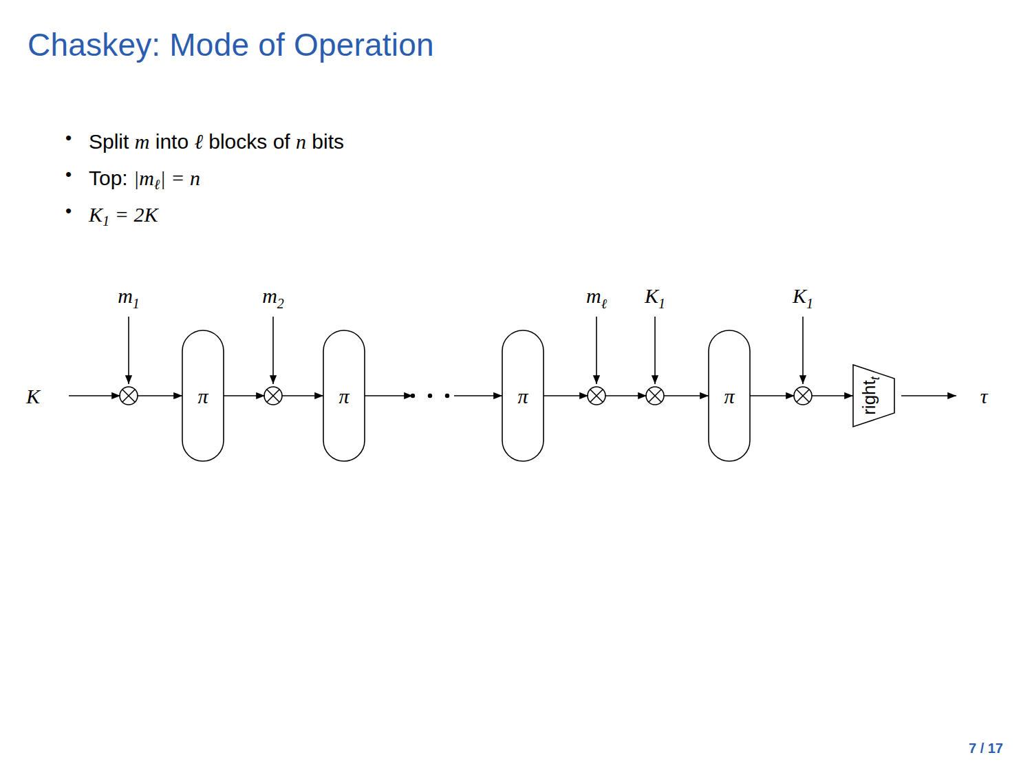Chaskey: Mode of Operation
Split m into ℓ blocks of n bits
Top: |mℓ| = n
K1 = 2K
K m1 m2 mℓ K1 K1 τ π π π π rightt
7 / 17